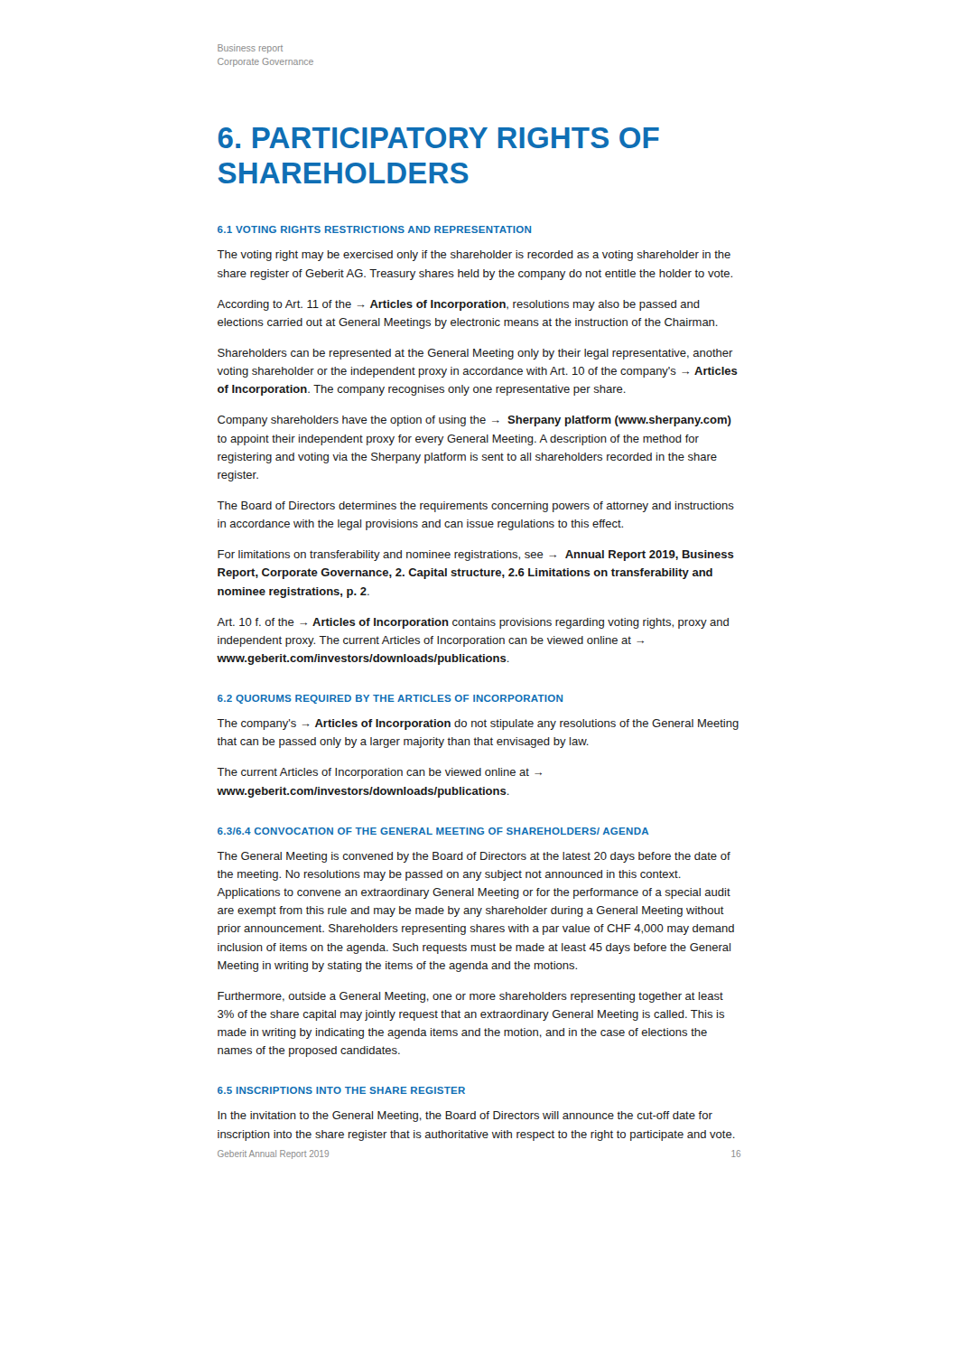Business report
Corporate Governance
6. Participatory rights of shareholders
6.1 Voting rights restrictions and representation
The voting right may be exercised only if the shareholder is recorded as a voting shareholder in the share register of Geberit AG. Treasury shares held by the company do not entitle the holder to vote.
According to Art. 11 of the → Articles of Incorporation, resolutions may also be passed and elections carried out at General Meetings by electronic means at the instruction of the Chairman.
Shareholders can be represented at the General Meeting only by their legal representative, another voting shareholder or the independent proxy in accordance with Art. 10 of the company's → Articles of Incorporation. The company recognises only one representative per share.
Company shareholders have the option of using the → Sherpany platform (www.sherpany.com) to appoint their independent proxy for every General Meeting. A description of the method for registering and voting via the Sherpany platform is sent to all shareholders recorded in the share register.
The Board of Directors determines the requirements concerning powers of attorney and instructions in accordance with the legal provisions and can issue regulations to this effect.
For limitations on transferability and nominee registrations, see → Annual Report 2019, Business Report, Corporate Governance, 2. Capital structure, 2.6 Limitations on transferability and nominee registrations, p. 2.
Art. 10 f. of the → Articles of Incorporation contains provisions regarding voting rights, proxy and independent proxy. The current Articles of Incorporation can be viewed online at → www.geberit.com/investors/downloads/publications.
6.2 Quorums required by the Articles of Incorporation
The company's → Articles of Incorporation do not stipulate any resolutions of the General Meeting that can be passed only by a larger majority than that envisaged by law.
The current Articles of Incorporation can be viewed online at → www.geberit.com/investors/downloads/publications.
6.3/6.4 Convocation of the General Meeting of Shareholders/ Agenda
The General Meeting is convened by the Board of Directors at the latest 20 days before the date of the meeting. No resolutions may be passed on any subject not announced in this context. Applications to convene an extraordinary General Meeting or for the performance of a special audit are exempt from this rule and may be made by any shareholder during a General Meeting without prior announcement. Shareholders representing shares with a par value of CHF 4,000 may demand inclusion of items on the agenda. Such requests must be made at least 45 days before the General Meeting in writing by stating the items of the agenda and the motions.
Furthermore, outside a General Meeting, one or more shareholders representing together at least 3% of the share capital may jointly request that an extraordinary General Meeting is called. This is made in writing by indicating the agenda items and the motion, and in the case of elections the names of the proposed candidates.
6.5 Inscriptions into the share register
In the invitation to the General Meeting, the Board of Directors will announce the cut-off date for inscription into the share register that is authoritative with respect to the right to participate and vote.
Geberit Annual Report 2019 16